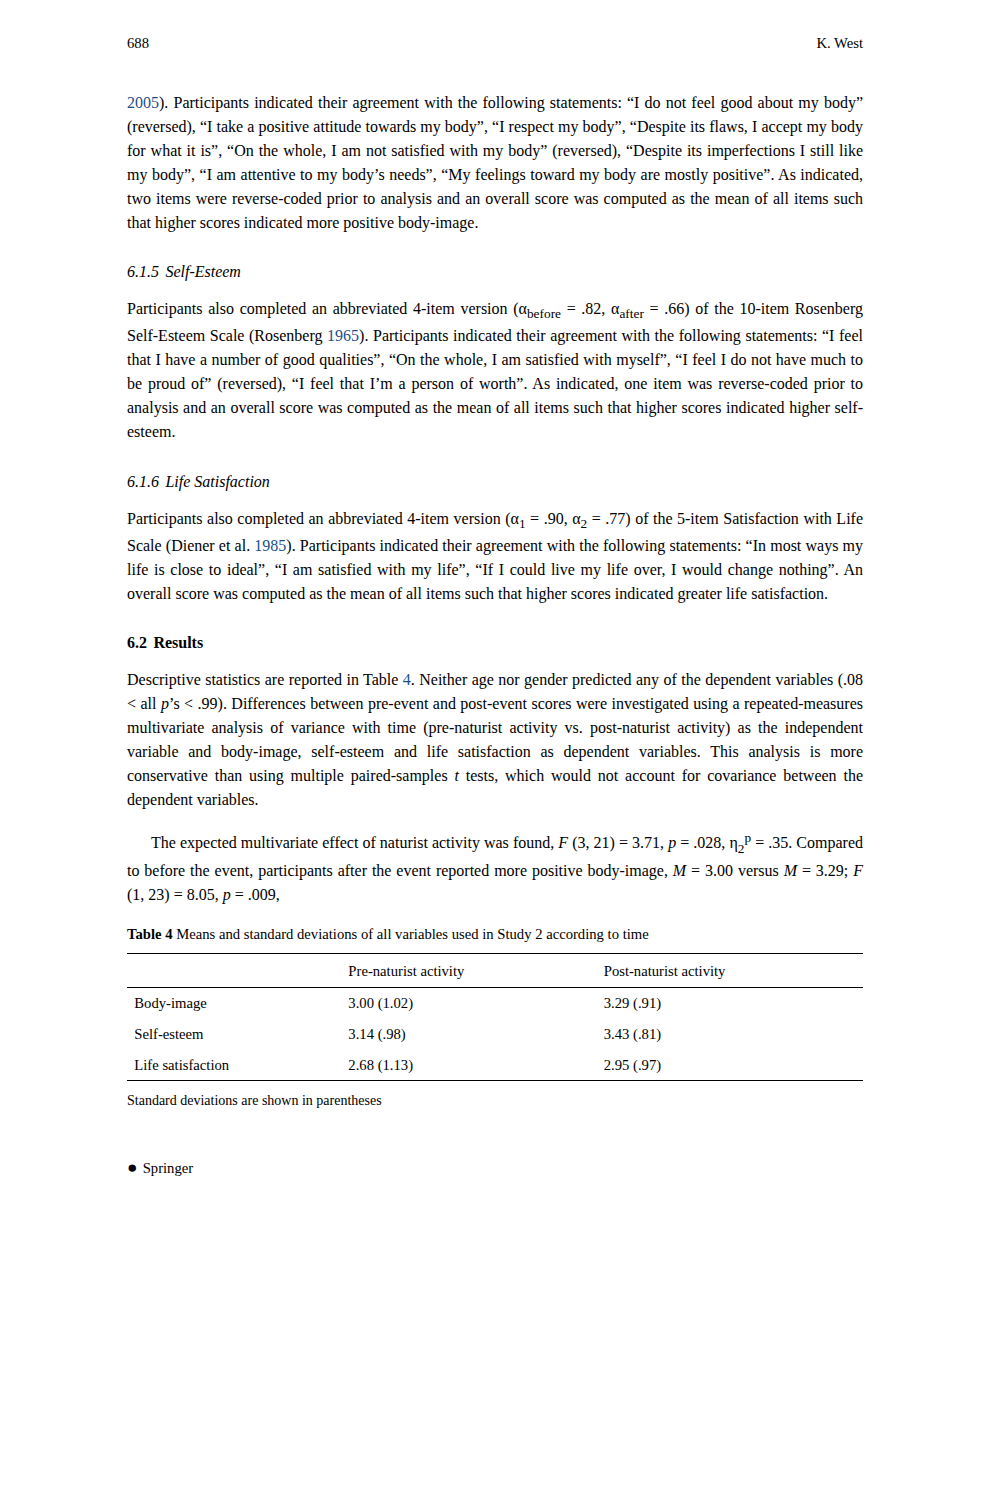688 K. West
2005). Participants indicated their agreement with the following statements: “I do not feel good about my body” (reversed), “I take a positive attitude towards my body”, “I respect my body”, “Despite its flaws, I accept my body for what it is”, “On the whole, I am not satisfied with my body” (reversed), “Despite its imperfections I still like my body”, “I am attentive to my body’s needs”, “My feelings toward my body are mostly positive”. As indicated, two items were reverse-coded prior to analysis and an overall score was computed as the mean of all items such that higher scores indicated more positive body-image.
6.1.5 Self-Esteem
Participants also completed an abbreviated 4-item version (αbefore = .82, αafter = .66) of the 10-item Rosenberg Self-Esteem Scale (Rosenberg 1965). Participants indicated their agreement with the following statements: “I feel that I have a number of good qualities”, “On the whole, I am satisfied with myself”, “I feel I do not have much to be proud of” (reversed), “I feel that I’m a person of worth”. As indicated, one item was reverse-coded prior to analysis and an overall score was computed as the mean of all items such that higher scores indicated higher self-esteem.
6.1.6 Life Satisfaction
Participants also completed an abbreviated 4-item version (α1 = .90, α2 = .77) of the 5-item Satisfaction with Life Scale (Diener et al. 1985). Participants indicated their agreement with the following statements: “In most ways my life is close to ideal”, “I am satisfied with my life”, “If I could live my life over, I would change nothing”. An overall score was computed as the mean of all items such that higher scores indicated greater life satisfaction.
6.2 Results
Descriptive statistics are reported in Table 4. Neither age nor gender predicted any of the dependent variables (.08 < all p’s < .99). Differences between pre-event and post-event scores were investigated using a repeated-measures multivariate analysis of variance with time (pre-naturist activity vs. post-naturist activity) as the independent variable and body-image, self-esteem and life satisfaction as dependent variables. This analysis is more conservative than using multiple paired-samples t tests, which would not account for covariance between the dependent variables.
The expected multivariate effect of naturist activity was found, F (3, 21) = 3.71, p = .028, η2p = .35. Compared to before the event, participants after the event reported more positive body-image, M = 3.00 versus M = 3.29; F (1, 23) = 8.05, p = .009,
Table 4 Means and standard deviations of all variables used in Study 2 according to time
| | Pre-naturist activity | Post-naturist activity |
| --- | --- | --- |
| Body-image | 3.00 (1.02) | 3.29 (.91) |
| Self-esteem | 3.14 (.98) | 3.43 (.81) |
| Life satisfaction | 2.68 (1.13) | 2.95 (.97) |
Standard deviations are shown in parentheses
●Springer